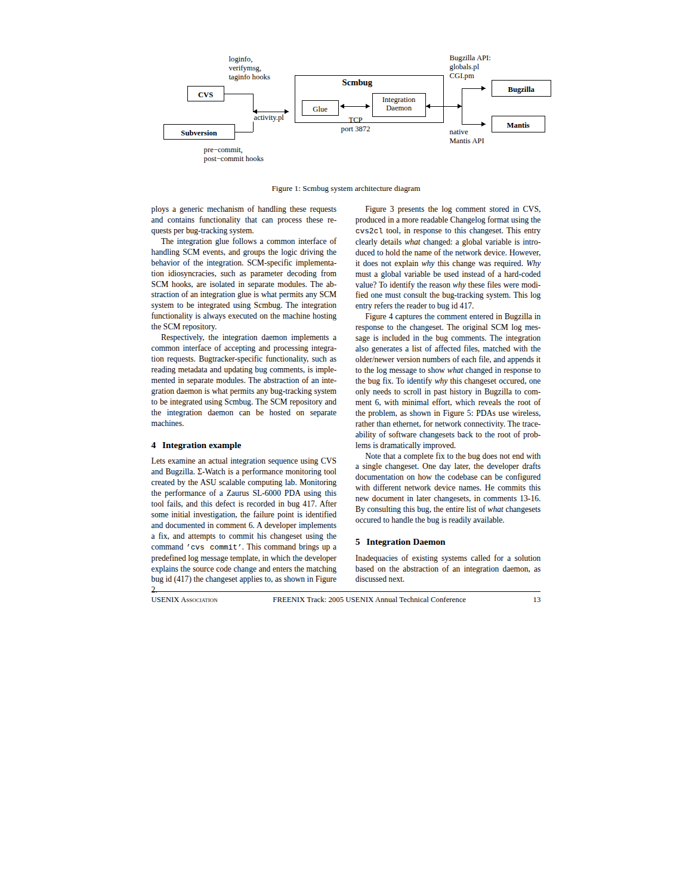loginfo,
verifymsg,
taginfo hooks
CVS
Subversion
pre−commit,
post−commit hooks
activity.pl
Scmbug
Glue
Integration
Daemon
TCP
port 3872
Bugzilla API:
globals.pl
CGI.pm
native
Mantis API
Bugzilla
Mantis
Figure 1: Scmbug system architecture diagram
ploys a generic mechanism of handling these requests and contains functionality that can process these requests per bug-tracking system.
The integration glue follows a common interface of handling SCM events, and groups the logic driving the behavior of the integration. SCM-specific implementation idiosyncracies, such as parameter decoding from SCM hooks, are isolated in separate modules. The abstraction of an integration glue is what permits any SCM system to be integrated using Scmbug. The integration functionality is always executed on the machine hosting the SCM repository.
Respectively, the integration daemon implements a common interface of accepting and processing integration requests. Bugtracker-specific functionality, such as reading metadata and updating bug comments, is implemented in separate modules. The abstraction of an integration daemon is what permits any bug-tracking system to be integrated using Scmbug. The SCM repository and the integration daemon can be hosted on separate machines.
4 Integration example
Lets examine an actual integration sequence using CVS and Bugzilla. Σ-Watch is a performance monitoring tool created by the ASU scalable computing lab. Monitoring the performance of a Zaurus SL-6000 PDA using this tool fails, and this defect is recorded in bug 417. After some initial investigation, the failure point is identified and documented in comment 6. A developer implements a fix, and attempts to commit his changeset using the command ’cvs commit’. This command brings up a predefined log message template, in which the developer explains the source code change and enters the matching bug id (417) the changeset applies to, as shown in Figure 2.
Figure 3 presents the log comment stored in CVS, produced in a more readable Changelog format using the cvs2cl tool, in response to this changeset. This entry clearly details what changed: a global variable is introduced to hold the name of the network device. However, it does not explain why this change was required. Why must a global variable be used instead of a hard-coded value? To identify the reason why these files were modified one must consult the bug-tracking system. This log entry refers the reader to bug id 417.
Figure 4 captures the comment entered in Bugzilla in response to the changeset. The original SCM log message is included in the bug comments. The integration also generates a list of affected files, matched with the older/newer version numbers of each file, and appends it to the log message to show what changed in response to the bug fix. To identify why this changeset occured, one only needs to scroll in past history in Bugzilla to comment 6, with minimal effort, which reveals the root of the problem, as shown in Figure 5: PDAs use wireless, rather than ethernet, for network connectivity. The traceability of software changesets back to the root of problems is dramatically improved.
Note that a complete fix to the bug does not end with a single changeset. One day later, the developer drafts documentation on how the codebase can be configured with different network device names. He commits this new document in later changesets, in comments 13-16. By consulting this bug, the entire list of what changesets occured to handle the bug is readily available.
5 Integration Daemon
Inadequacies of existing systems called for a solution based on the abstraction of an integration daemon, as discussed next.
USENIX Association
FREENIX Track: 2005 USENIX Annual Technical Conference
13